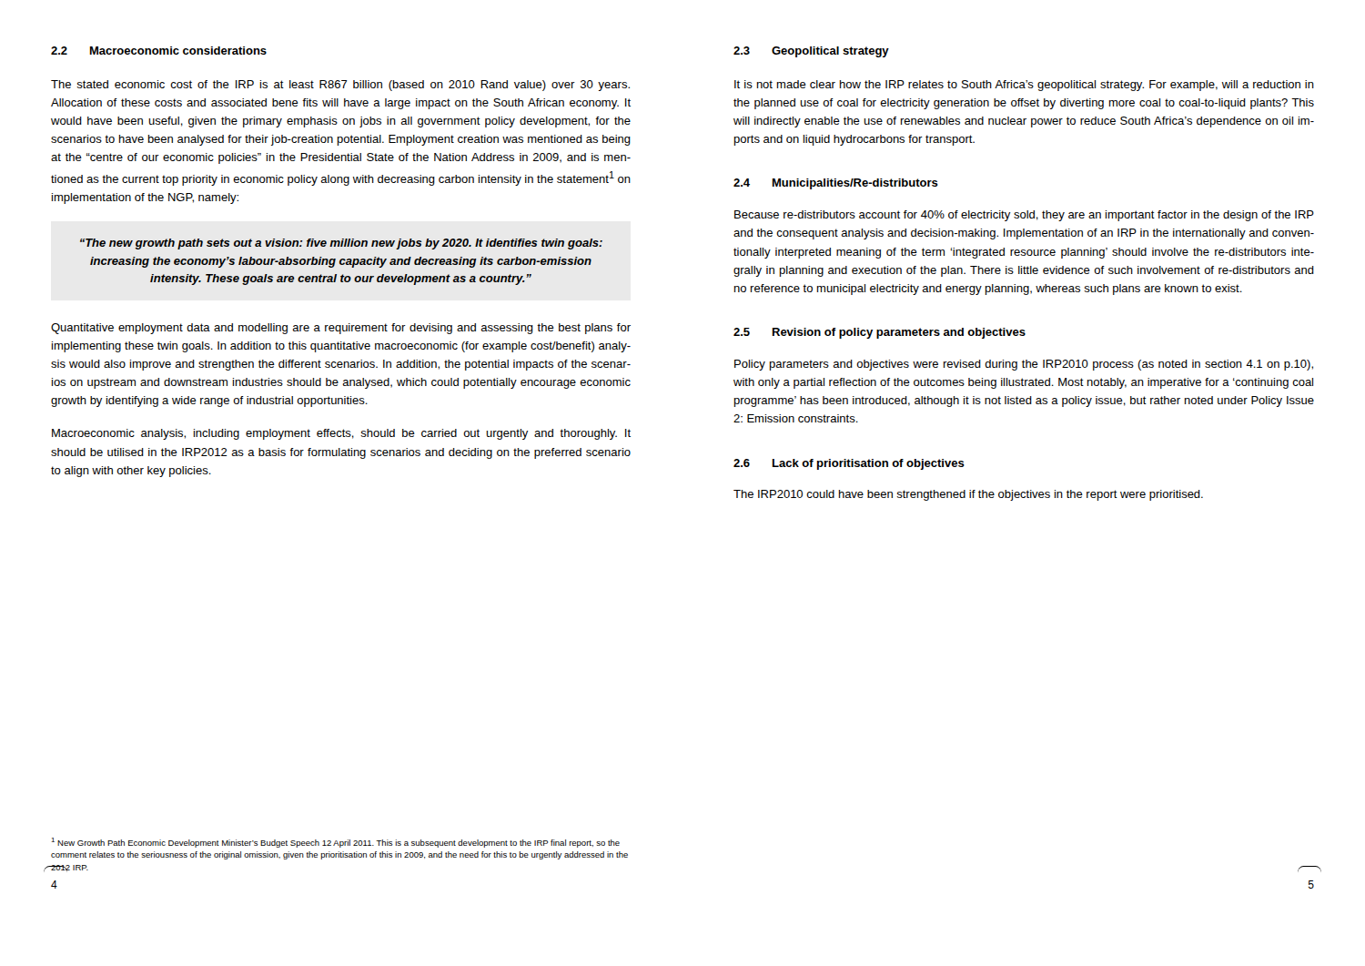2.2 Macroeconomic considerations
The stated economic cost of the IRP is at least R867 billion (based on 2010 Rand value) over 30 years. Allocation of these costs and associated bene fits will have a large impact on the South African economy. It would have been useful, given the primary emphasis on jobs in all government policy development, for the scenarios to have been analysed for their job-creation potential. Employment creation was mentioned as being at the “centre of our economic policies” in the Presidential State of the Nation Address in 2009, and is mentioned as the current top priority in economic policy along with decreasing carbon intensity in the statement1 on implementation of the NGP, namely:
“The new growth path sets out a vision: five million new jobs by 2020. It identifies twin goals: increasing the economy’s labour-absorbing capacity and decreasing its carbon-emission intensity. These goals are central to our development as a country.”
Quantitative employment data and modelling are a requirement for devising and assessing the best plans for implementing these twin goals. In addition to this quantitative macroeconomic (for example cost/benefit) analysis would also improve and strengthen the different scenarios. In addition, the potential impacts of the scenarios on upstream and downstream industries should be analysed, which could potentially encourage economic growth by identifying a wide range of industrial opportunities.
Macroeconomic analysis, including employment effects, should be carried out urgently and thoroughly. It should be utilised in the IRP2012 as a basis for formulating scenarios and deciding on the preferred scenario to align with other key policies.
1 New Growth Path Economic Development Minister’s Budget Speech 12 April 2011. This is a subsequent development to the IRP final report, so the comment relates to the seriousness of the original omission, given the prioritisation of this in 2009, and the need for this to be urgently addressed in the 2012 IRP.
4
2.3 Geopolitical strategy
It is not made clear how the IRP relates to South Africa’s geopolitical strategy. For example, will a reduction in the planned use of coal for electricity generation be offset by diverting more coal to coal-to-liquid plants? This will indirectly enable the use of renewables and nuclear power to reduce South Africa’s dependence on oil imports and on liquid hydrocarbons for transport.
2.4 Municipalities/Re-distributors
Because re-distributors account for 40% of electricity sold, they are an important factor in the design of the IRP and the consequent analysis and decision-making. Implementation of an IRP in the internationally and conventionally interpreted meaning of the term ‘integrated resource planning’ should involve the re-distributors integrally in planning and execution of the plan. There is little evidence of such involvement of re-distributors and no reference to municipal electricity and energy planning, whereas such plans are known to exist.
2.5 Revision of policy parameters and objectives
Policy parameters and objectives were revised during the IRP2010 process (as noted in section 4.1 on p.10), with only a partial reflection of the outcomes being illustrated. Most notably, an imperative for a ‘continuing coal programme’ has been introduced, although it is not listed as a policy issue, but rather noted under Policy Issue 2: Emission constraints.
2.6 Lack of prioritisation of objectives
The IRP2010 could have been strengthened if the objectives in the report were prioritised.
5